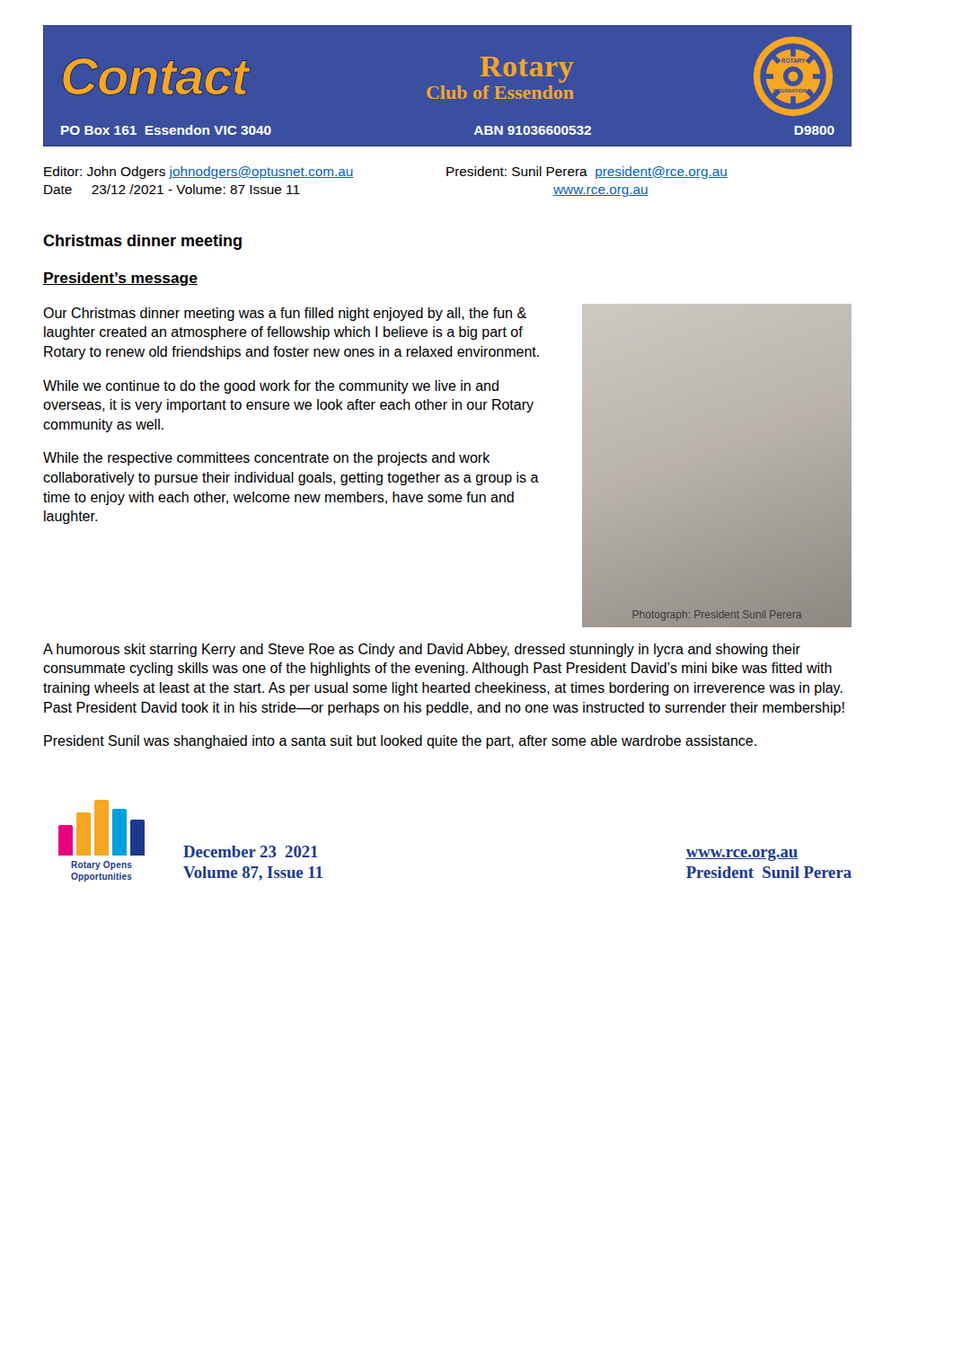Contact
Rotary
Club of Essendon
ROTARY INTERNATIONAL
PO Box 161 Essendon VIC 3040 ABN 91036600532 D9800
Editor: John Odgers johnodgers@optusnet.com.au
President: Sunil Perera president@rce.org.au
Date 23/12 /2021 - Volume: 87 Issue 11
www.rce.org.au
Christmas dinner meeting
President’s message
Photograph: President Sunil Perera
Our Christmas dinner meeting was a fun filled night enjoyed by all, the fun & laughter created an atmosphere of fellowship which I believe is a big part of Rotary to renew old friendships and foster new ones in a relaxed environment.
While we continue to do the good work for the community we live in and overseas, it is very important to ensure we look after each other in our Rotary community as well.
While the respective committees concentrate on the projects and work collaboratively to pursue their individual goals, getting together as a group is a time to enjoy with each other, welcome new members, have some fun and laughter.
A humorous skit starring Kerry and Steve Roe as Cindy and David Abbey, dressed stunningly in lycra and showing their consummate cycling skills was one of the highlights of the evening. Although Past President David’s mini bike was fitted with training wheels at least at the start. As per usual some light hearted cheekiness, at times bordering on irreverence was in play. Past President David took it in his stride—or perhaps on his peddle, and no one was instructed to surrender their membership!
President Sunil was shanghaied into a santa suit but looked quite the part, after some able wardrobe assistance.
Rotary Opens Opportunities
December 23 2021
Volume 87, Issue 11
www.rce.org.au
President Sunil Perera